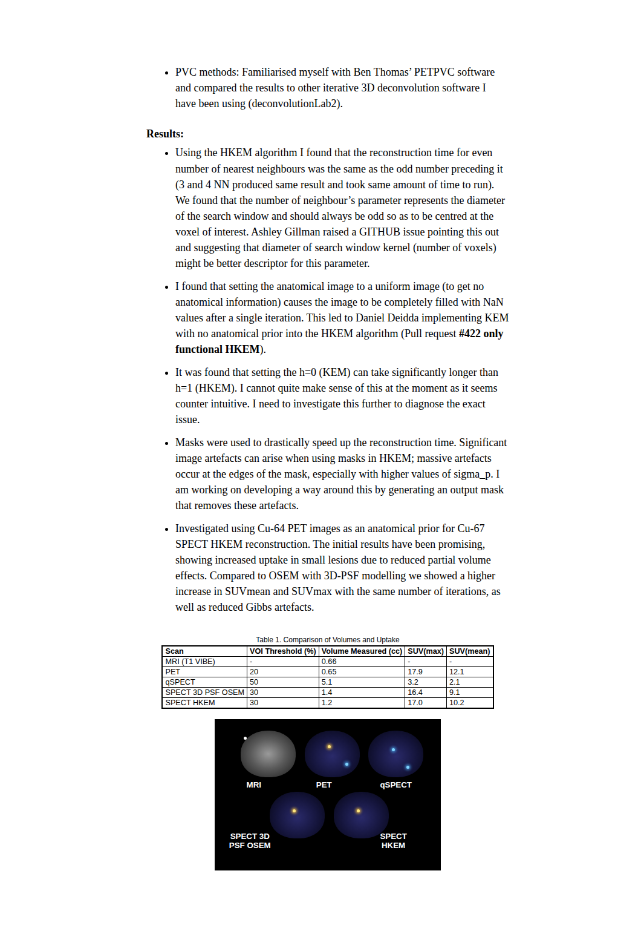PVC methods: Familiarised myself with Ben Thomas’ PETPVC software and compared the results to other iterative 3D deconvolution software I have been using (deconvolutionLab2).
Results:
Using the HKEM algorithm I found that the reconstruction time for even number of nearest neighbours was the same as the odd number preceding it (3 and 4 NN produced same result and took same amount of time to run). We found that the number of neighbour’s parameter represents the diameter of the search window and should always be odd so as to be centred at the voxel of interest. Ashley Gillman raised a GITHUB issue pointing this out and suggesting that diameter of search window kernel (number of voxels) might be better descriptor for this parameter.
I found that setting the anatomical image to a uniform image (to get no anatomical information) causes the image to be completely filled with NaN values after a single iteration. This led to Daniel Deidda implementing KEM with no anatomical prior into the HKEM algorithm (Pull request #422 only functional HKEM).
It was found that setting the h=0 (KEM) can take significantly longer than h=1 (HKEM). I cannot quite make sense of this at the moment as it seems counter intuitive. I need to investigate this further to diagnose the exact issue.
Masks were used to drastically speed up the reconstruction time. Significant image artefacts can arise when using masks in HKEM; massive artefacts occur at the edges of the mask, especially with higher values of sigma_p. I am working on developing a way around this by generating an output mask that removes these artefacts.
Investigated using Cu-64 PET images as an anatomical prior for Cu-67 SPECT HKEM reconstruction. The initial results have been promising, showing increased uptake in small lesions due to reduced partial volume effects. Compared to OSEM with 3D-PSF modelling we showed a higher increase in SUVmean and SUVmax with the same number of iterations, as well as reduced Gibbs artefacts.
Table 1. Comparison of Volumes and Uptake
| Scan | VOI Threshold (%) | Volume Measured (cc) | SUV(max) | SUV(mean) |
| --- | --- | --- | --- | --- |
| MRI (T1 VIBE) | - | 0.66 | - | - |
| PET | 20 | 0.65 | 17.9 | 12.1 |
| qSPECT | 50 | 5.1 | 3.2 | 2.1 |
| SPECT 3D PSF OSEM | 30 | 1.4 | 16.4 | 9.1 |
| SPECT HKEM | 30 | 1.2 | 17.0 | 10.2 |
MRI PET qSPECT SPECT 3D
PSF OSEM SPECT
HKEM